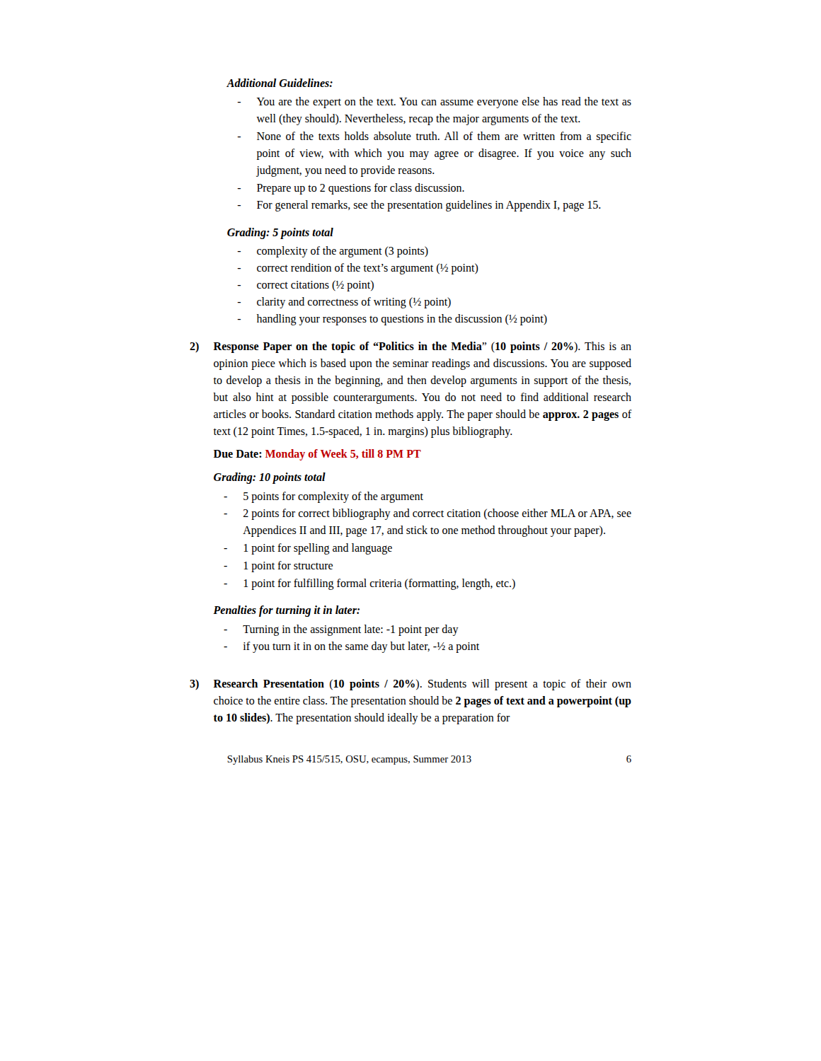Additional Guidelines:
You are the expert on the text. You can assume everyone else has read the text as well (they should). Nevertheless, recap the major arguments of the text.
None of the texts holds absolute truth. All of them are written from a specific point of view, with which you may agree or disagree. If you voice any such judgment, you need to provide reasons.
Prepare up to 2 questions for class discussion.
For general remarks, see the presentation guidelines in Appendix I, page 15.
Grading: 5 points total
complexity of the argument (3 points)
correct rendition of the text’s argument (½ point)
correct citations (½ point)
clarity and correctness of writing (½ point)
handling your responses to questions in the discussion (½ point)
2)
Response Paper on the topic of “Politics in the Media” (10 points / 20%). This is an opinion piece which is based upon the seminar readings and discussions. You are supposed to develop a thesis in the beginning, and then develop arguments in support of the thesis, but also hint at possible counterarguments. You do not need to find additional research articles or books. Standard citation methods apply. The paper should be approx. 2 pages of text (12 point Times, 1.5-spaced, 1 in. margins) plus bibliography.
Due Date: Monday of Week 5, till 8 PM PT
Grading: 10 points total
5 points for complexity of the argument
2 points for correct bibliography and correct citation (choose either MLA or APA, see Appendices II and III, page 17, and stick to one method throughout your paper).
1 point for spelling and language
1 point for structure
1 point for fulfilling formal criteria (formatting, length, etc.)
Penalties for turning it in later:
Turning in the assignment late: -1 point per day
if you turn it in on the same day but later, -½ a point
3)
Research Presentation (10 points / 20%). Students will present a topic of their own choice to the entire class. The presentation should be 2 pages of text and a powerpoint (up to 10 slides). The presentation should ideally be a preparation for
Syllabus Kneis PS 415/515, OSU, ecampus, Summer 2013
6